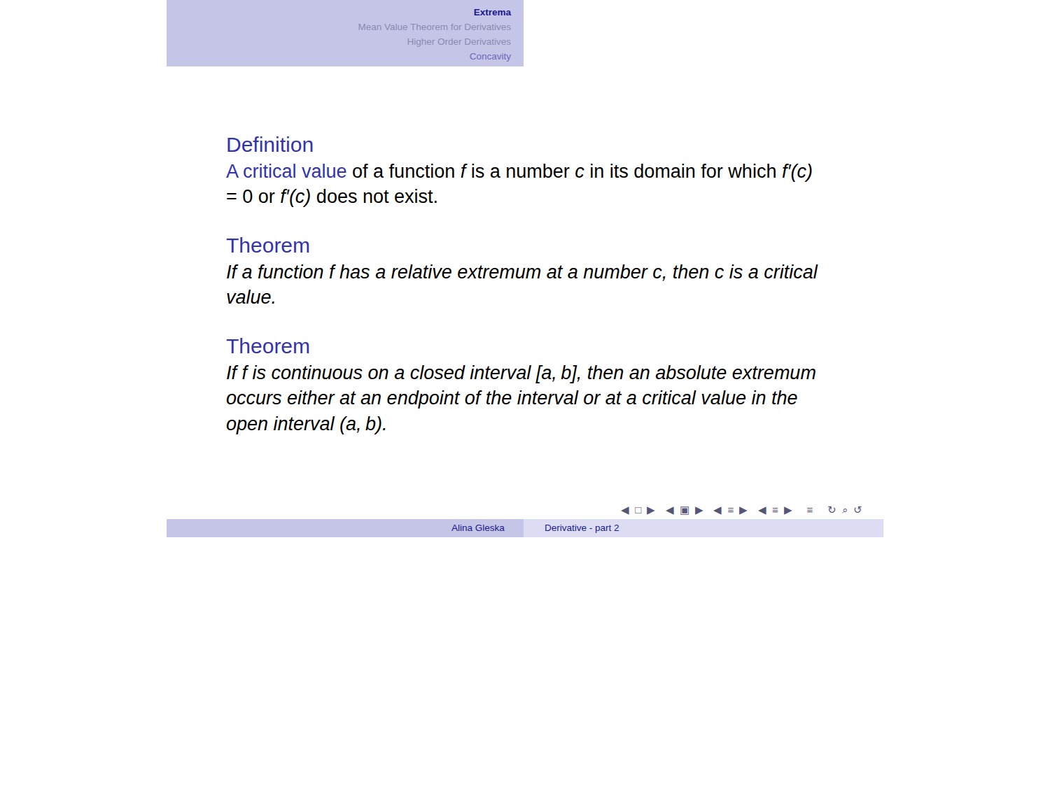Extrema
Mean Value Theorem for Derivatives
Higher Order Derivatives
Concavity
Definition
A critical value of a function f is a number c in its domain for which f′(c) = 0 or f′(c) does not exist.
Theorem
If a function f has a relative extremum at a number c, then c is a critical value.
Theorem
If f is continuous on a closed interval [a, b], then an absolute extremum occurs either at an endpoint of the interval or at a critical value in the open interval (a, b).
◀ □ ▶ ◀ ▣ ▶ ◀ ≡ ▶ ◀ ≡ ▶ ≡ ↻ ⌕ ↺
Alina Gleska
Derivative - part 2